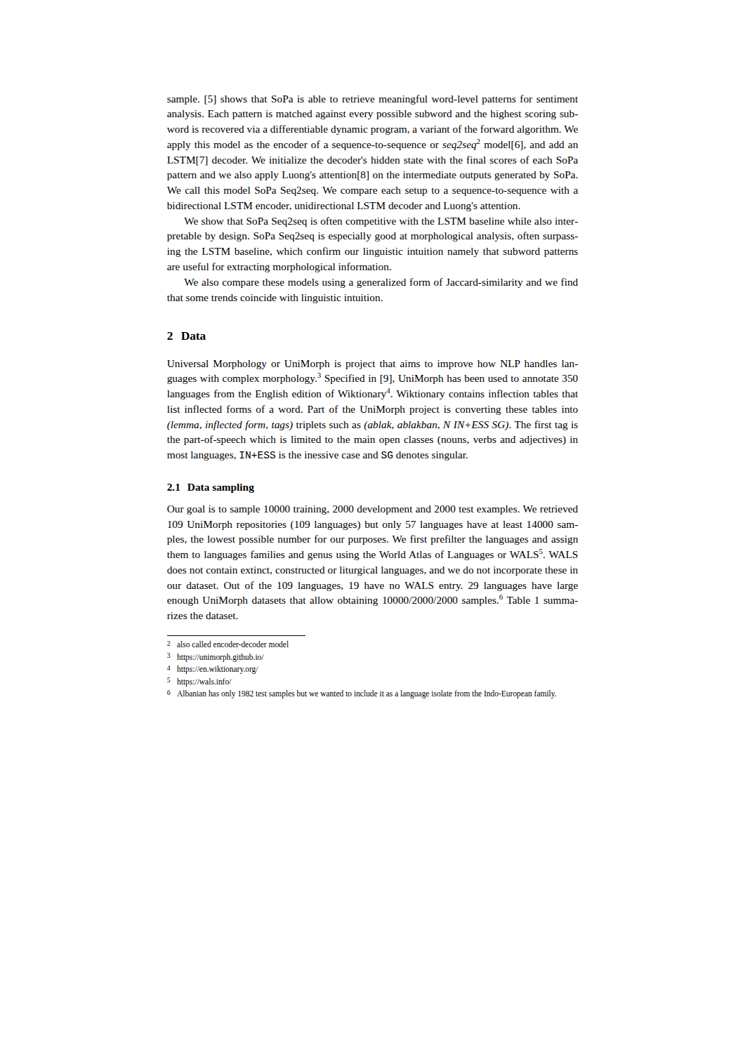sample. [5] shows that SoPa is able to retrieve meaningful word-level patterns for sentiment analysis. Each pattern is matched against every possible subword and the highest scoring subword is recovered via a differentiable dynamic program, a variant of the forward algorithm. We apply this model as the encoder of a sequence-to-sequence or seq2seq2 model[6], and add an LSTM[7] decoder. We initialize the decoder's hidden state with the final scores of each SoPa pattern and we also apply Luong's attention[8] on the intermediate outputs generated by SoPa. We call this model SoPa Seq2seq. We compare each setup to a sequence-to-sequence with a bidirectional LSTM encoder, unidirectional LSTM decoder and Luong's attention.
We show that SoPa Seq2seq is often competitive with the LSTM baseline while also interpretable by design. SoPa Seq2seq is especially good at morphological analysis, often surpassing the LSTM baseline, which confirm our linguistic intuition namely that subword patterns are useful for extracting morphological information.
We also compare these models using a generalized form of Jaccard-similarity and we find that some trends coincide with linguistic intuition.
2 Data
Universal Morphology or UniMorph is project that aims to improve how NLP handles languages with complex morphology.3 Specified in [9], UniMorph has been used to annotate 350 languages from the English edition of Wiktionary4. Wiktionary contains inflection tables that list inflected forms of a word. Part of the UniMorph project is converting these tables into (lemma, inflected form, tags) triplets such as (ablak, ablakban, N IN+ESS SG). The first tag is the part-of-speech which is limited to the main open classes (nouns, verbs and adjectives) in most languages, IN+ESS is the inessive case and SG denotes singular.
2.1 Data sampling
Our goal is to sample 10000 training, 2000 development and 2000 test examples. We retrieved 109 UniMorph repositories (109 languages) but only 57 languages have at least 14000 samples, the lowest possible number for our purposes. We first prefilter the languages and assign them to languages families and genus using the World Atlas of Languages or WALS5. WALS does not contain extinct, constructed or liturgical languages, and we do not incorporate these in our dataset. Out of the 109 languages, 19 have no WALS entry. 29 languages have large enough UniMorph datasets that allow obtaining 10000/2000/2000 samples.6 Table 1 summarizes the dataset.
2
also called encoder-decoder model
3
https://unimorph.github.io/
4
https://en.wiktionary.org/
5
https://wals.info/
6
Albanian has only 1982 test samples but we wanted to include it as a language isolate from the Indo-European family.